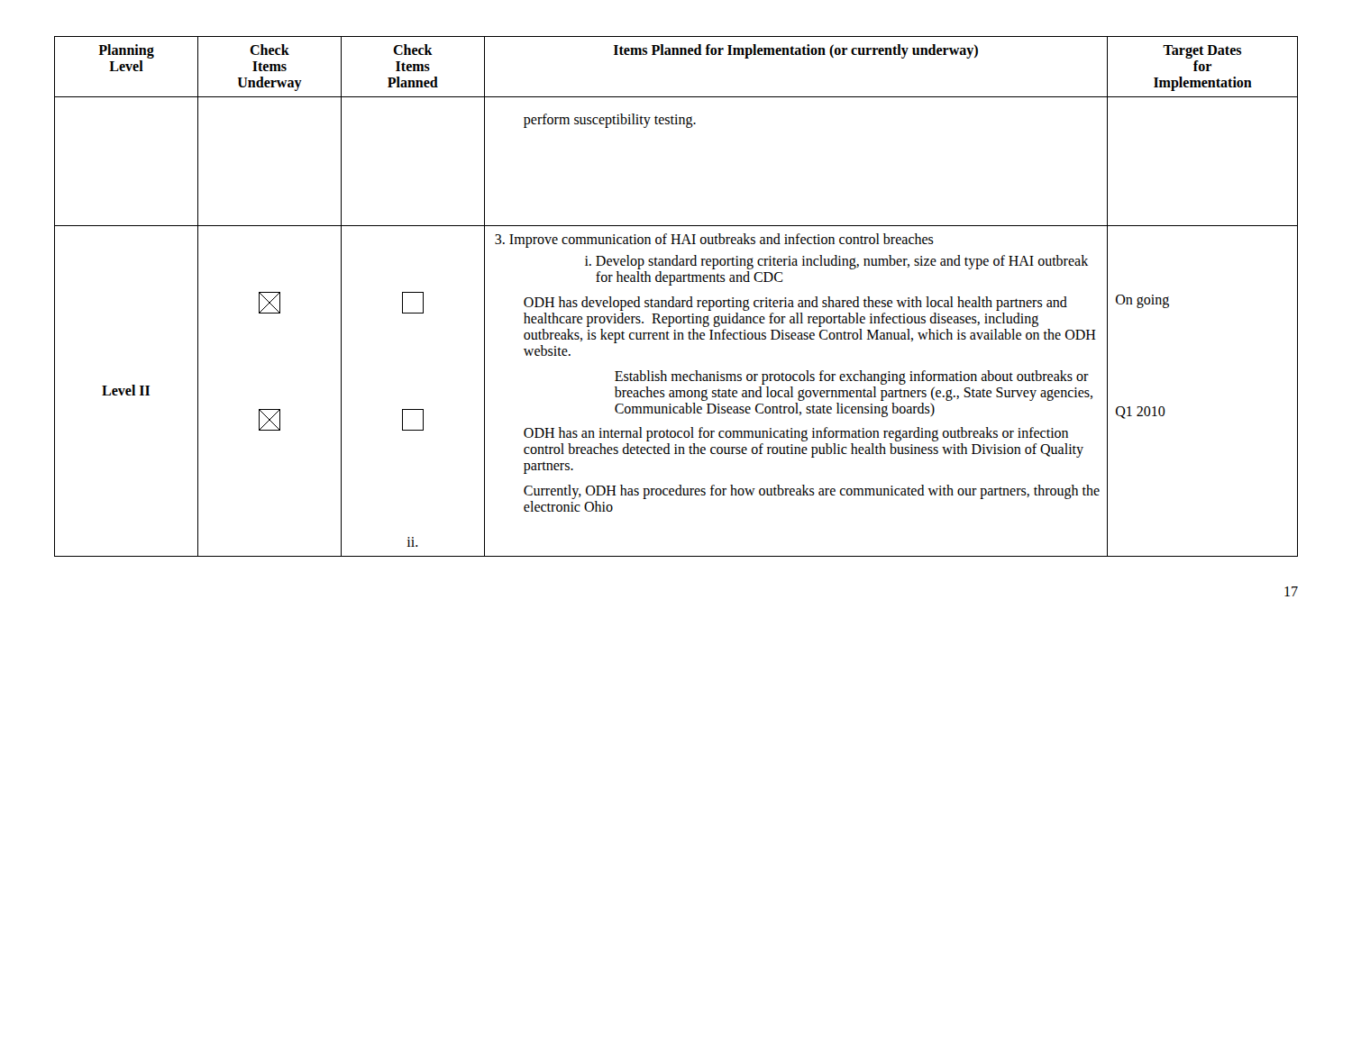| Planning Level | Check Items Underway | Check Items Planned | Items Planned for Implementation (or currently underway) | Target Dates for Implementation |
| --- | --- | --- | --- | --- |
| | | | perform susceptibility testing. | |
| Level II | | ii. | Improve communication of HAI outbreaks and infection control breaches Develop standard reporting criteria including, number, size and type of HAI outbreak for health departments and CDC ODH has developed standard reporting criteria and shared these with local health partners and healthcare providers. Reporting guidance for all reportable infectious diseases, including outbreaks, is kept current in the Infectious Disease Control Manual, which is available on the ODH website. Establish mechanisms or protocols for exchanging information about outbreaks or breaches among state and local governmental partners (e.g., State Survey agencies, Communicable Disease Control, state licensing boards) ODH has an internal protocol for communicating information regarding outbreaks or infection control breaches detected in the course of routine public health business with Division of Quality partners. Currently, ODH has procedures for how outbreaks are communicated with our partners, through the electronic Ohio | On going Q1 2010 |
17